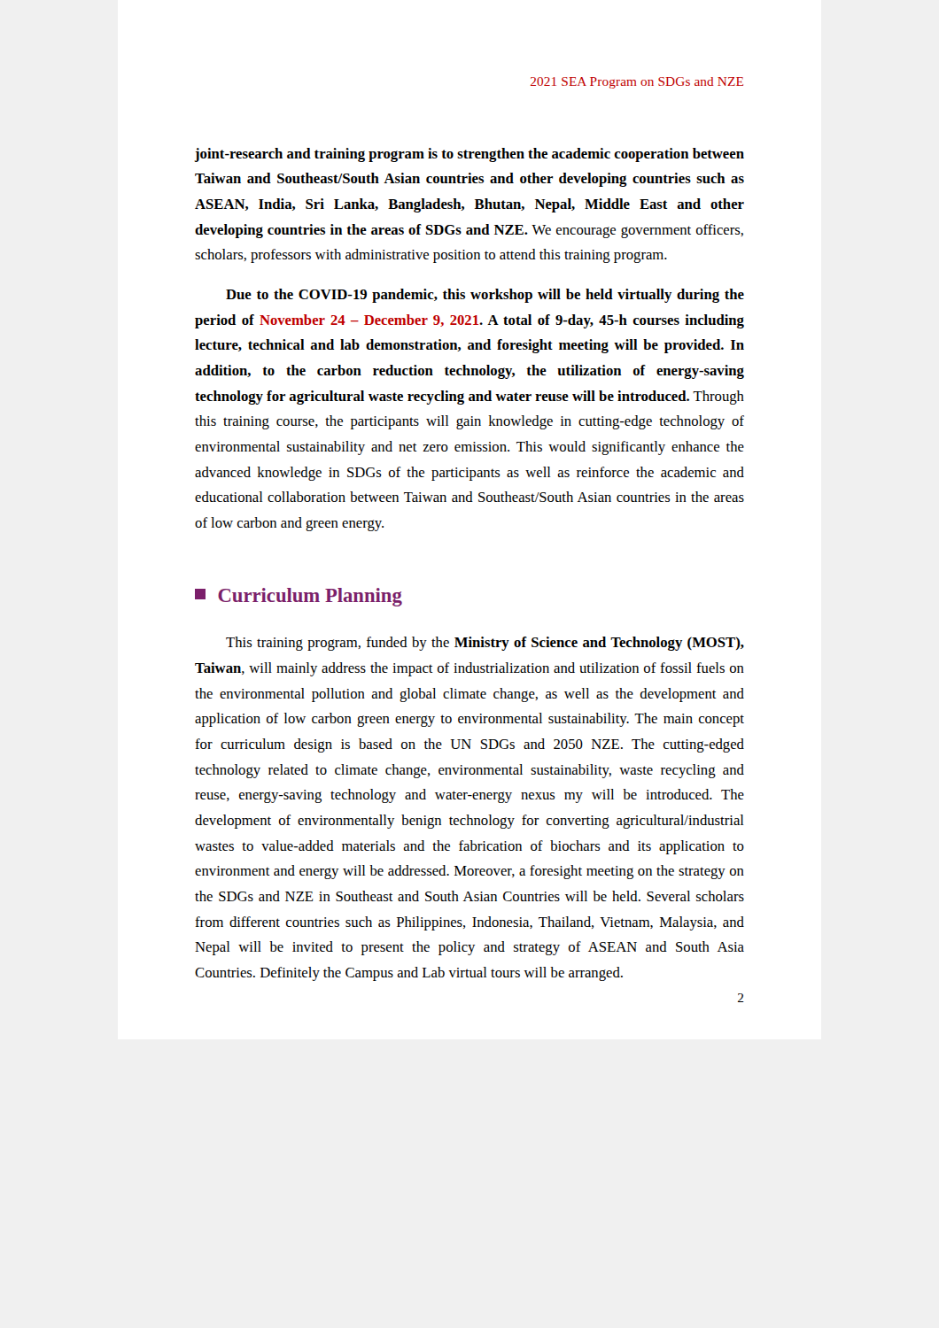2021 SEA Program on SDGs and NZE
joint-research and training program is to strengthen the academic cooperation between Taiwan and Southeast/South Asian countries and other developing countries such as ASEAN, India, Sri Lanka, Bangladesh, Bhutan, Nepal, Middle East and other developing countries in the areas of SDGs and NZE. We encourage government officers, scholars, professors with administrative position to attend this training program.
Due to the COVID-19 pandemic, this workshop will be held virtually during the period of November 24 – December 9, 2021. A total of 9-day, 45-h courses including lecture, technical and lab demonstration, and foresight meeting will be provided. In addition, to the carbon reduction technology, the utilization of energy-saving technology for agricultural waste recycling and water reuse will be introduced. Through this training course, the participants will gain knowledge in cutting-edge technology of environmental sustainability and net zero emission. This would significantly enhance the advanced knowledge in SDGs of the participants as well as reinforce the academic and educational collaboration between Taiwan and Southeast/South Asian countries in the areas of low carbon and green energy.
Curriculum Planning
This training program, funded by the Ministry of Science and Technology (MOST), Taiwan, will mainly address the impact of industrialization and utilization of fossil fuels on the environmental pollution and global climate change, as well as the development and application of low carbon green energy to environmental sustainability. The main concept for curriculum design is based on the UN SDGs and 2050 NZE. The cutting-edged technology related to climate change, environmental sustainability, waste recycling and reuse, energy-saving technology and water-energy nexus my will be introduced. The development of environmentally benign technology for converting agricultural/industrial wastes to value-added materials and the fabrication of biochars and its application to environment and energy will be addressed. Moreover, a foresight meeting on the strategy on the SDGs and NZE in Southeast and South Asian Countries will be held. Several scholars from different countries such as Philippines, Indonesia, Thailand, Vietnam, Malaysia, and Nepal will be invited to present the policy and strategy of ASEAN and South Asia Countries. Definitely the Campus and Lab virtual tours will be arranged.
2